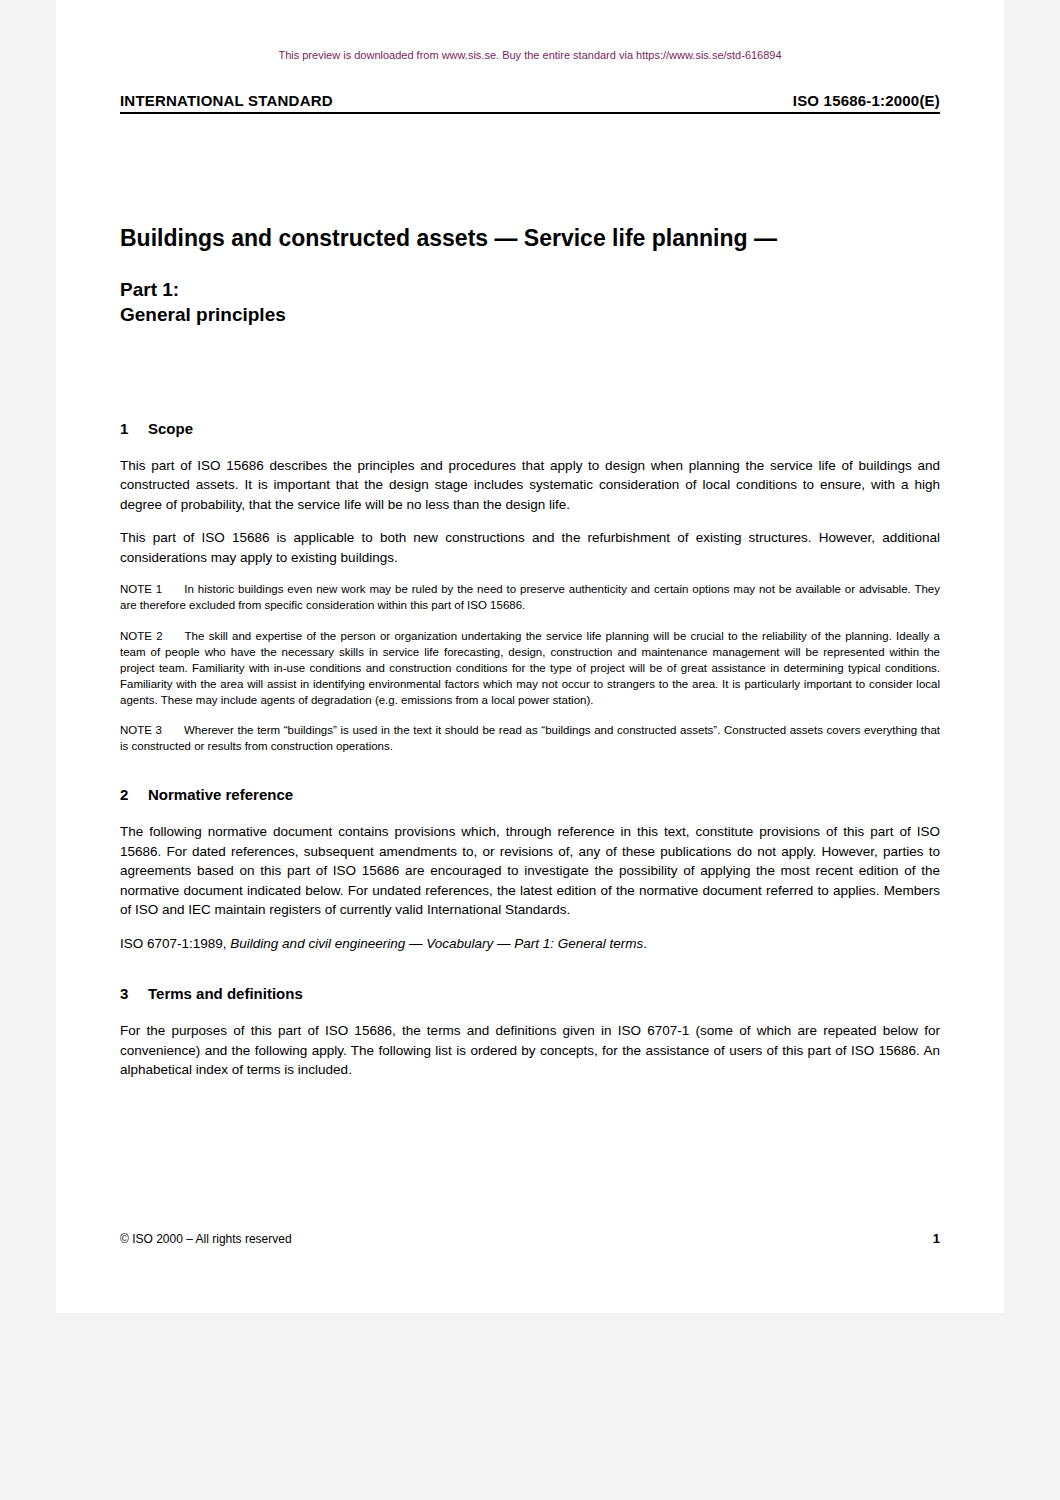This preview is downloaded from www.sis.se. Buy the entire standard via https://www.sis.se/std-616894
INTERNATIONAL STANDARD ISO 15686-1:2000(E)
Buildings and constructed assets — Service life planning —
Part 1:
General principles
1 Scope
This part of ISO 15686 describes the principles and procedures that apply to design when planning the service life of buildings and constructed assets. It is important that the design stage includes systematic consideration of local conditions to ensure, with a high degree of probability, that the service life will be no less than the design life.
This part of ISO 15686 is applicable to both new constructions and the refurbishment of existing structures. However, additional considerations may apply to existing buildings.
NOTE 1 In historic buildings even new work may be ruled by the need to preserve authenticity and certain options may not be available or advisable. They are therefore excluded from specific consideration within this part of ISO 15686.
NOTE 2 The skill and expertise of the person or organization undertaking the service life planning will be crucial to the reliability of the planning. Ideally a team of people who have the necessary skills in service life forecasting, design, construction and maintenance management will be represented within the project team. Familiarity with in-use conditions and construction conditions for the type of project will be of great assistance in determining typical conditions. Familiarity with the area will assist in identifying environmental factors which may not occur to strangers to the area. It is particularly important to consider local agents. These may include agents of degradation (e.g. emissions from a local power station).
NOTE 3 Wherever the term “buildings” is used in the text it should be read as “buildings and constructed assets”. Constructed assets covers everything that is constructed or results from construction operations.
2 Normative reference
The following normative document contains provisions which, through reference in this text, constitute provisions of this part of ISO 15686. For dated references, subsequent amendments to, or revisions of, any of these publications do not apply. However, parties to agreements based on this part of ISO 15686 are encouraged to investigate the possibility of applying the most recent edition of the normative document indicated below. For undated references, the latest edition of the normative document referred to applies. Members of ISO and IEC maintain registers of currently valid International Standards.
ISO 6707-1:1989, Building and civil engineering — Vocabulary — Part 1: General terms.
3 Terms and definitions
For the purposes of this part of ISO 15686, the terms and definitions given in ISO 6707-1 (some of which are repeated below for convenience) and the following apply. The following list is ordered by concepts, for the assistance of users of this part of ISO 15686. An alphabetical index of terms is included.
© ISO 2000 – All rights reserved 1